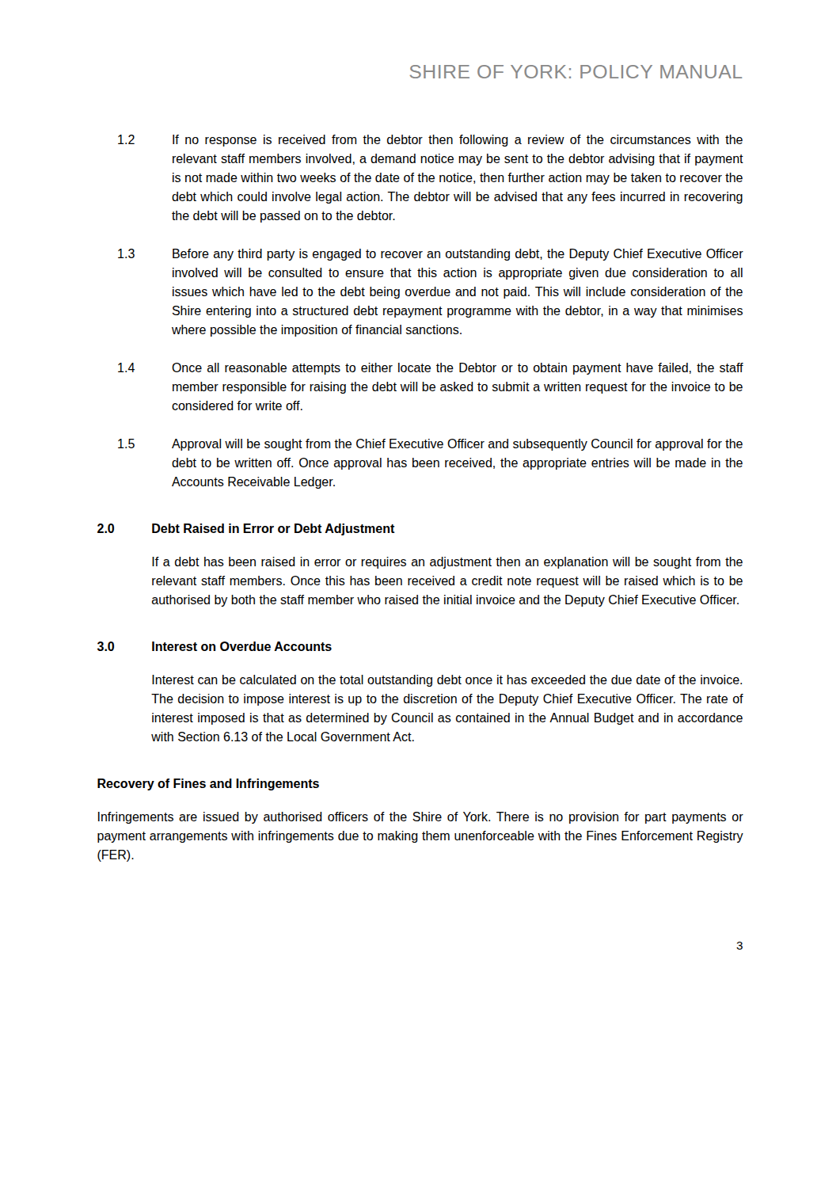SHIRE OF YORK: POLICY MANUAL
1.2 If no response is received from the debtor then following a review of the circumstances with the relevant staff members involved, a demand notice may be sent to the debtor advising that if payment is not made within two weeks of the date of the notice, then further action may be taken to recover the debt which could involve legal action. The debtor will be advised that any fees incurred in recovering the debt will be passed on to the debtor.
1.3 Before any third party is engaged to recover an outstanding debt, the Deputy Chief Executive Officer involved will be consulted to ensure that this action is appropriate given due consideration to all issues which have led to the debt being overdue and not paid. This will include consideration of the Shire entering into a structured debt repayment programme with the debtor, in a way that minimises where possible the imposition of financial sanctions.
1.4 Once all reasonable attempts to either locate the Debtor or to obtain payment have failed, the staff member responsible for raising the debt will be asked to submit a written request for the invoice to be considered for write off.
1.5 Approval will be sought from the Chief Executive Officer and subsequently Council for approval for the debt to be written off. Once approval has been received, the appropriate entries will be made in the Accounts Receivable Ledger.
2.0 Debt Raised in Error or Debt Adjustment
If a debt has been raised in error or requires an adjustment then an explanation will be sought from the relevant staff members. Once this has been received a credit note request will be raised which is to be authorised by both the staff member who raised the initial invoice and the Deputy Chief Executive Officer.
3.0 Interest on Overdue Accounts
Interest can be calculated on the total outstanding debt once it has exceeded the due date of the invoice. The decision to impose interest is up to the discretion of the Deputy Chief Executive Officer. The rate of interest imposed is that as determined by Council as contained in the Annual Budget and in accordance with Section 6.13 of the Local Government Act.
Recovery of Fines and Infringements
Infringements are issued by authorised officers of the Shire of York. There is no provision for part payments or payment arrangements with infringements due to making them unenforceable with the Fines Enforcement Registry (FER).
3